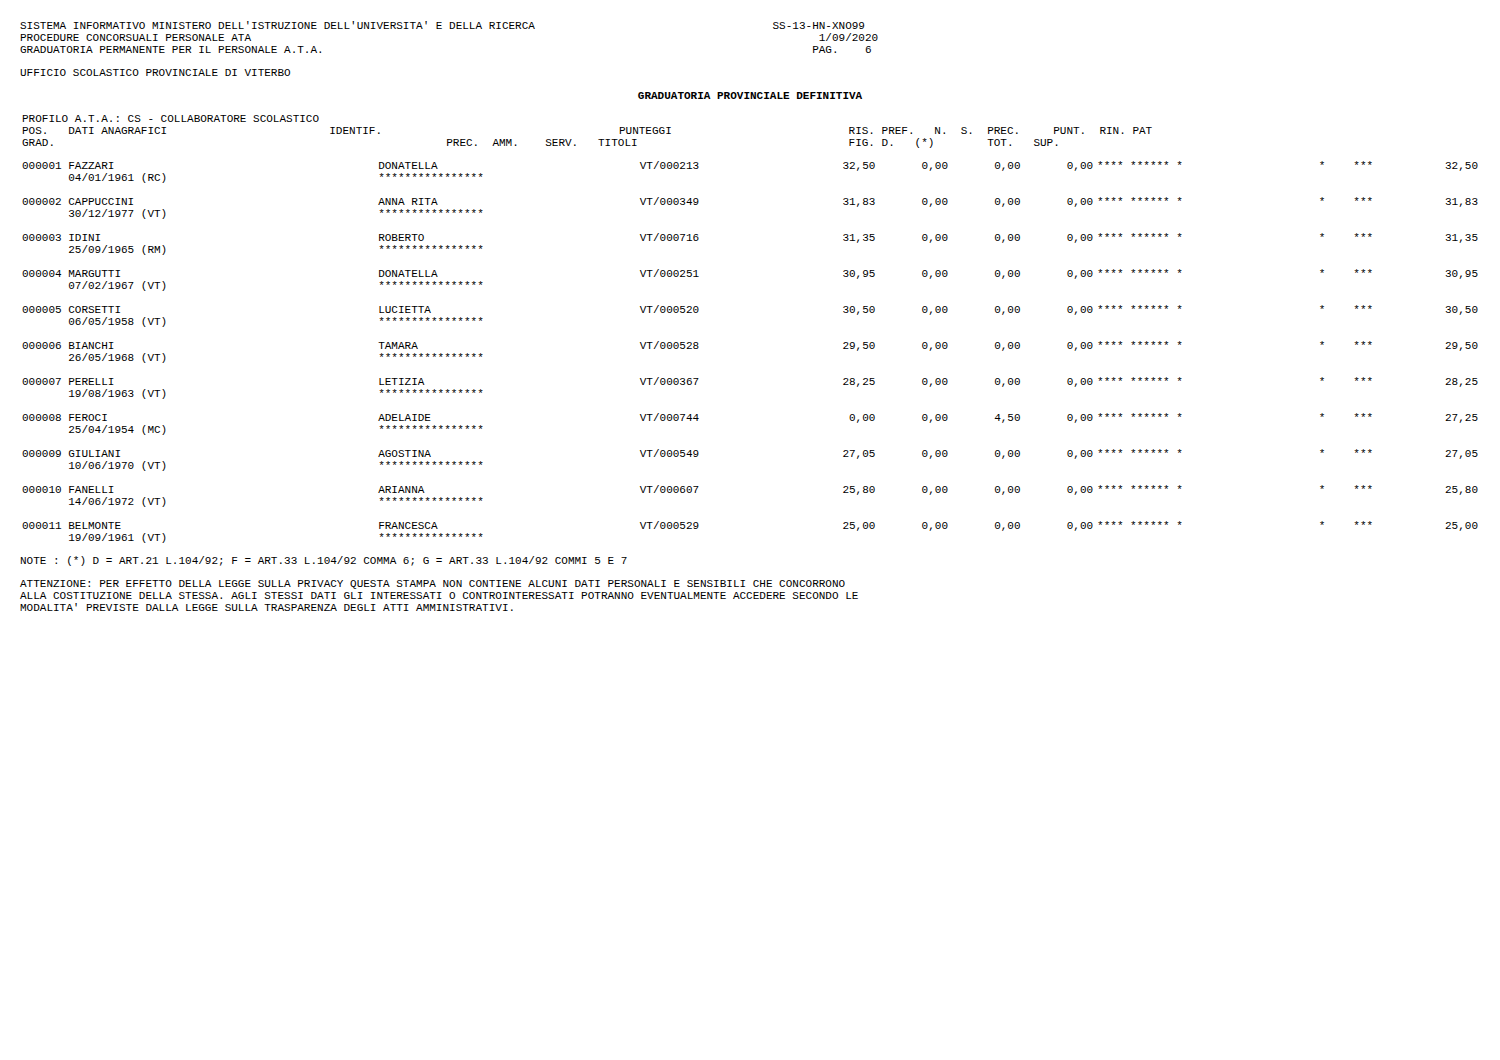SISTEMA INFORMATIVO MINISTERO DELL'ISTRUZIONE DELL'UNIVERSITA' E DELLA RICERCA SS-13-HN-XNO99
PROCEDURE CONCORSUALI PERSONALE ATA 1/09/2020
GRADUATORIA PERMANENTE PER IL PERSONALE A.T.A. PAG. 6
UFFICIO SCOLASTICO PROVINCIALE DI VITERBO
GRADUATORIA PROVINCIALE DEFINITIVA
| PROFILO A.T.A.: CS - COLLABORATORE SCOLASTICO |
| POS. DATI ANAGRAFICI | IDENTIF. | PUNTEGGI | RIS. PREF. N. S. PREC. PUNT. RIN. PAT |
| GRAD. | | PREC. AMM. SERV. TITOLI | FIG. D. (*) TOT. SUP. |
| 000001 FAZZARI | DONATELLA | VT/000213 | 32,50 | 0,00 | 0,00 | 0,00 | **** ****** * | * | *** | 32,50 |
| 04/01/1961 (RC) | **************** | |
| 000002 CAPPUCCINI | ANNA RITA | VT/000349 | 31,83 | 0,00 | 0,00 | 0,00 | **** ****** * | * | *** | 31,83 |
| 30/12/1977 (VT) | **************** | |
| 000003 IDINI | ROBERTO | VT/000716 | 31,35 | 0,00 | 0,00 | 0,00 | **** ****** * | * | *** | 31,35 |
| 25/09/1965 (RM) | **************** | |
| 000004 MARGUTTI | DONATELLA | VT/000251 | 30,95 | 0,00 | 0,00 | 0,00 | **** ****** * | * | *** | 30,95 |
| 07/02/1967 (VT) | **************** | |
| 000005 CORSETTI | LUCIETTA | VT/000520 | 30,50 | 0,00 | 0,00 | 0,00 | **** ****** * | * | *** | 30,50 |
| 06/05/1958 (VT) | **************** | |
| 000006 BIANCHI | TAMARA | VT/000528 | 29,50 | 0,00 | 0,00 | 0,00 | **** ****** * | * | *** | 29,50 |
| 26/05/1968 (VT) | **************** | |
| 000007 PERELLI | LETIZIA | VT/000367 | 28,25 | 0,00 | 0,00 | 0,00 | **** ****** * | * | *** | 28,25 |
| 19/08/1963 (VT) | **************** | |
| 000008 FEROCI | ADELAIDE | VT/000744 | 0,00 | 0,00 | 4,50 | 0,00 | **** ****** * | * | *** | 27,25 |
| 25/04/1954 (MC) | **************** | |
| 000009 GIULIANI | AGOSTINA | VT/000549 | 27,05 | 0,00 | 0,00 | 0,00 | **** ****** * | * | *** | 27,05 |
| 10/06/1970 (VT) | **************** | |
| 000010 FANELLI | ARIANNA | VT/000607 | 25,80 | 0,00 | 0,00 | 0,00 | **** ****** * | * | *** | 25,80 |
| 14/06/1972 (VT) | **************** | |
| 000011 BELMONTE | FRANCESCA | VT/000529 | 25,00 | 0,00 | 0,00 | 0,00 | **** ****** * | * | *** | 25,00 |
| 19/09/1961 (VT) | **************** | |
NOTE : (*) D = ART.21 L.104/92; F = ART.33 L.104/92 COMMA 6; G = ART.33 L.104/92 COMMI 5 E 7
ATTENZIONE: PER EFFETTO DELLA LEGGE SULLA PRIVACY QUESTA STAMPA NON CONTIENE ALCUNI DATI PERSONALI E SENSIBILI CHE CONCORRONO
ALLA COSTITUZIONE DELLA STESSA. AGLI STESSI DATI GLI INTERESSATI O CONTROINTERESSATI POTRANNO EVENTUALMENTE ACCEDERE SECONDO LE
MODALITA' PREVISTE DALLA LEGGE SULLA TRASPARENZA DEGLI ATTI AMMINISTRATIVI.